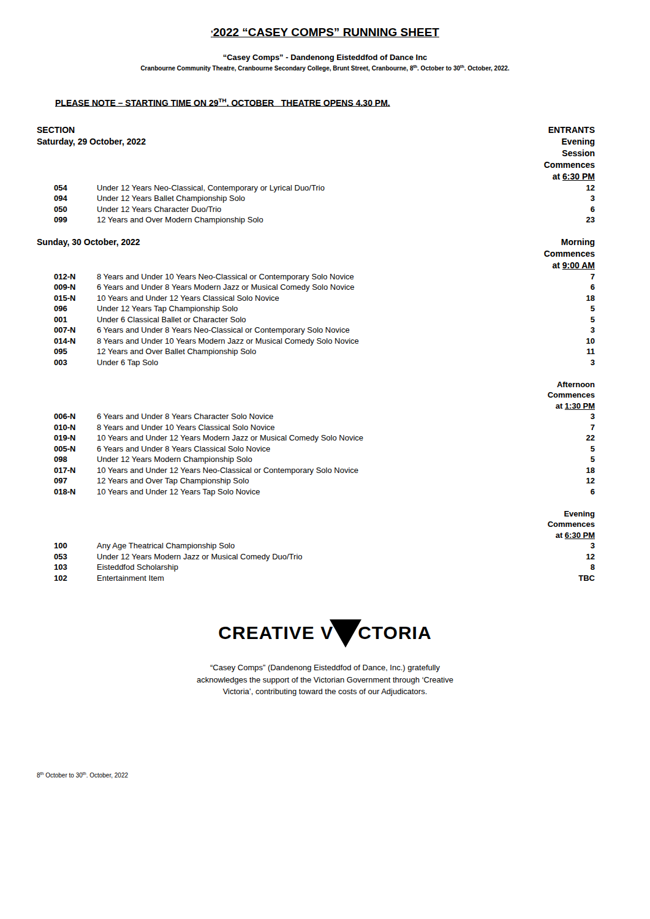,2022 “CASEY COMPS” RUNNING SHEET
“Casey Comps” - Dandenong Eisteddfod of Dance Inc
Cranbourne Community Theatre, Cranbourne Secondary College, Brunt Street, Cranbourne, 8th. October to 30th. October, 2022.
PLEASE NOTE – STARTING TIME ON 29TH. OCTOBER THEATRE OPENS 4.30 PM.
| SECTION | ENTRANTS |
| Saturday, 29 October, 2022 | Evening Session Commences at 6:30 PM |
| 054 | Under 12 Years Neo-Classical, Contemporary or Lyrical Duo/Trio | 12 |
| 094 | Under 12 Years Ballet Championship Solo | 3 |
| 050 | Under 12 Years Character Duo/Trio | 6 |
| 099 | 12 Years and Over Modern Championship Solo | 23 |
| Sunday, 30 October, 2022 | Morning Commences at 9:00 AM |
| 012-N | 8 Years and Under 10 Years Neo-Classical or Contemporary Solo Novice | 7 |
| 009-N | 6 Years and Under 8 Years Modern Jazz or Musical Comedy Solo Novice | 6 |
| 015-N | 10 Years and Under 12 Years Classical Solo Novice | 18 |
| 096 | Under 12 Years Tap Championship Solo | 5 |
| 001 | Under 6 Classical Ballet or Character Solo | 5 |
| 007-N | 6 Years and Under 8 Years Neo-Classical or Contemporary Solo Novice | 3 |
| 014-N | 8 Years and Under 10 Years Modern Jazz or Musical Comedy Solo Novice | 10 |
| 095 | 12 Years and Over Ballet Championship Solo | 11 |
| 003 | Under 6 Tap Solo | 3 |
| | Afternoon Commences at 1:30 PM |
| 006-N | 6 Years and Under 8 Years Character Solo Novice | 3 |
| 010-N | 8 Years and Under 10 Years Classical Solo Novice | 7 |
| 019-N | 10 Years and Under 12 Years Modern Jazz or Musical Comedy Solo Novice | 22 |
| 005-N | 6 Years and Under 8 Years Classical Solo Novice | 5 |
| 098 | Under 12 Years Modern Championship Solo | 5 |
| 017-N | 10 Years and Under 12 Years Neo-Classical or Contemporary Solo Novice | 18 |
| 097 | 12 Years and Over Tap Championship Solo | 12 |
| 018-N | 10 Years and Under 12 Years Tap Solo Novice | 6 |
| | Evening Commences at 6:30 PM |
| 100 | Any Age Theatrical Championship Solo | 3 |
| 053 | Under 12 Years Modern Jazz or Musical Comedy Duo/Trio | 12 |
| 103 | Eisteddfod Scholarship | 8 |
| 102 | Entertainment Item | TBC |
CREATIVE V CTORIA
“Casey Comps” (Dandenong Eisteddfod of Dance, Inc.) gratefully
acknowledges the support of the Victorian Government through ‘Creative
Victoria’, contributing toward the costs of our Adjudicators.
8th October to 30th. October, 2022